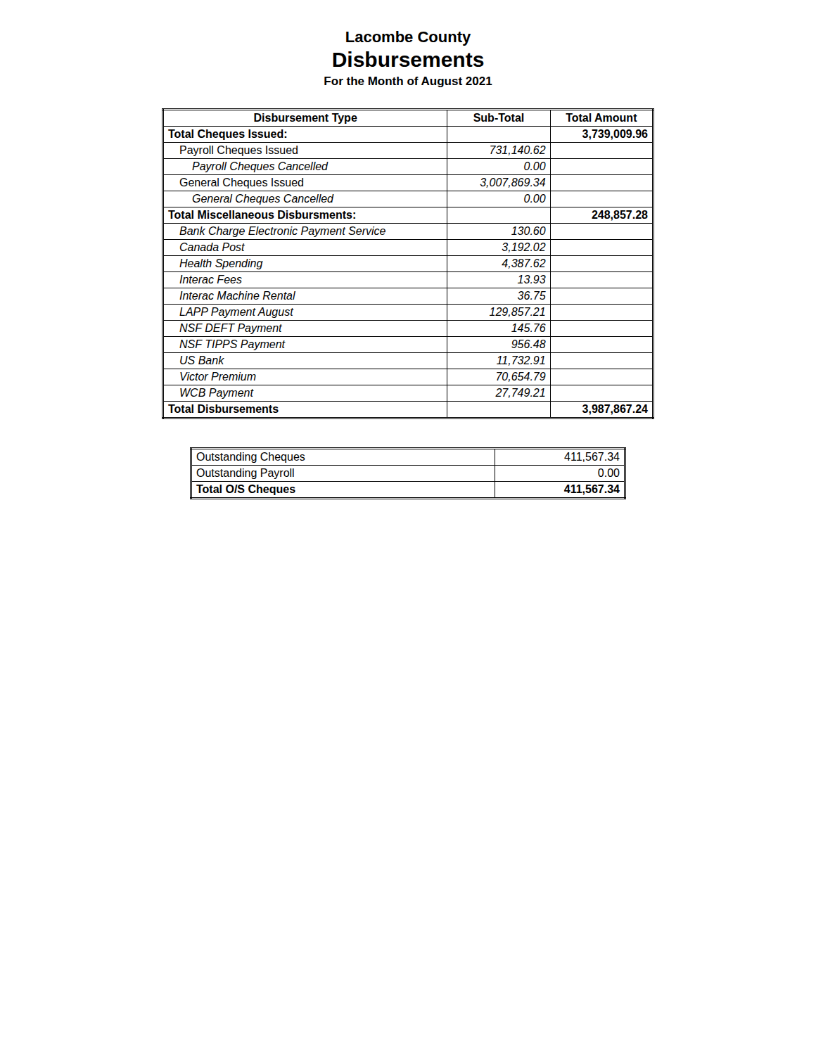Lacombe County
Disbursements
For the Month of August 2021
| Disbursement Type | Sub-Total | Total Amount |
| --- | --- | --- |
| Total Cheques Issued: | | 3,739,009.96 |
| Payroll Cheques Issued | 731,140.62 | |
| Payroll Cheques Cancelled | 0.00 | |
| General Cheques Issued | 3,007,869.34 | |
| General Cheques Cancelled | 0.00 | |
| Total Miscellaneous Disbursments: | | 248,857.28 |
| Bank Charge Electronic Payment Service | 130.60 | |
| Canada Post | 3,192.02 | |
| Health Spending | 4,387.62 | |
| Interac Fees | 13.93 | |
| Interac Machine Rental | 36.75 | |
| LAPP Payment August | 129,857.21 | |
| NSF DEFT Payment | 145.76 | |
| NSF TIPPS Payment | 956.48 | |
| US Bank | 11,732.91 | |
| Victor Premium | 70,654.79 | |
| WCB Payment | 27,749.21 | |
| Total Disbursements | | 3,987,867.24 |
| Outstanding Cheques | 411,567.34 |
| Outstanding Payroll | 0.00 |
| Total O/S Cheques | 411,567.34 |